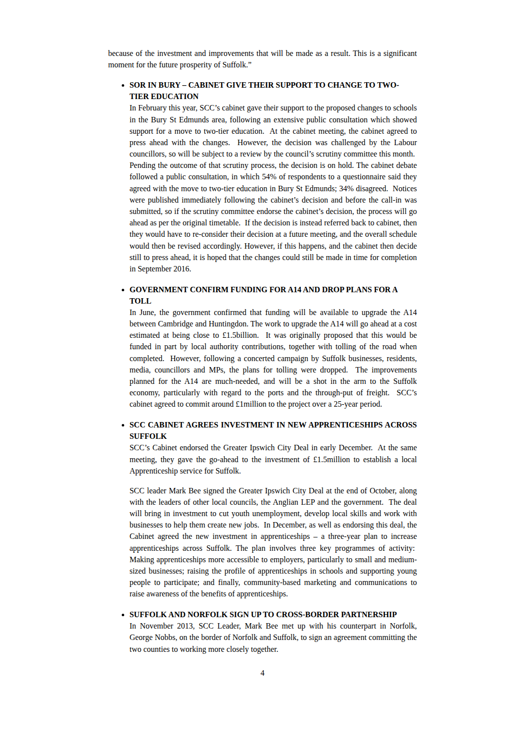because of the investment and improvements that will be made as a result. This is a significant moment for the future prosperity of Suffolk.”
SOR in Bury – Cabinet give their support to change to two-tier education
In February this year, SCC’s cabinet gave their support to the proposed changes to schools in the Bury St Edmunds area, following an extensive public consultation which showed support for a move to two-tier education. At the cabinet meeting, the cabinet agreed to press ahead with the changes. However, the decision was challenged by the Labour councillors, so will be subject to a review by the council’s scrutiny committee this month. Pending the outcome of that scrutiny process, the decision is on hold. The cabinet debate followed a public consultation, in which 54% of respondents to a questionnaire said they agreed with the move to two-tier education in Bury St Edmunds; 34% disagreed. Notices were published immediately following the cabinet’s decision and before the call-in was submitted, so if the scrutiny committee endorse the cabinet’s decision, the process will go ahead as per the original timetable. If the decision is instead referred back to cabinet, then they would have to re-consider their decision at a future meeting, and the overall schedule would then be revised accordingly. However, if this happens, and the cabinet then decide still to press ahead, it is hoped that the changes could still be made in time for completion in September 2016.
Government confirm funding for A14 and drop plans for a toll
In June, the government confirmed that funding will be available to upgrade the A14 between Cambridge and Huntingdon. The work to upgrade the A14 will go ahead at a cost estimated at being close to £1.5billion. It was originally proposed that this would be funded in part by local authority contributions, together with tolling of the road when completed. However, following a concerted campaign by Suffolk businesses, residents, media, councillors and MPs, the plans for tolling were dropped. The improvements planned for the A14 are much-needed, and will be a shot in the arm to the Suffolk economy, particularly with regard to the ports and the through-put of freight. SCC’s cabinet agreed to commit around £1million to the project over a 25-year period.
SCC Cabinet agrees investment in new apprenticeships across Suffolk
SCC’s Cabinet endorsed the Greater Ipswich City Deal in early December. At the same meeting, they gave the go-ahead to the investment of £1.5million to establish a local Apprenticeship service for Suffolk.
SCC leader Mark Bee signed the Greater Ipswich City Deal at the end of October, along with the leaders of other local councils, the Anglian LEP and the government. The deal will bring in investment to cut youth unemployment, develop local skills and work with businesses to help them create new jobs. In December, as well as endorsing this deal, the Cabinet agreed the new investment in apprenticeships – a three-year plan to increase apprenticeships across Suffolk. The plan involves three key programmes of activity: Making apprenticeships more accessible to employers, particularly to small and medium-sized businesses; raising the profile of apprenticeships in schools and supporting young people to participate; and finally, community-based marketing and communications to raise awareness of the benefits of apprenticeships.
Suffolk and Norfolk sign up to cross-border partnership
In November 2013, SCC Leader, Mark Bee met up with his counterpart in Norfolk, George Nobbs, on the border of Norfolk and Suffolk, to sign an agreement committing the two counties to working more closely together.
4